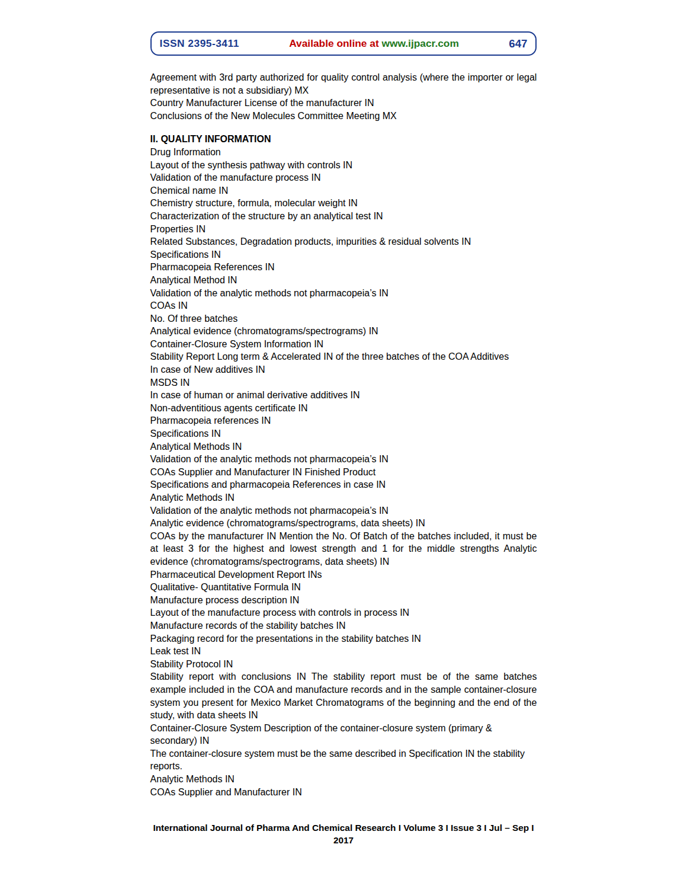ISSN 2395-3411 Available online at www.ijpacr.com 647
Agreement with 3rd party authorized for quality control analysis (where the importer or legal representative is not a subsidiary) MX
Country Manufacturer License of the manufacturer IN
Conclusions of the New Molecules Committee Meeting MX
II. QUALITY INFORMATION
Drug Information
Layout of the synthesis pathway with controls IN
Validation of the manufacture process IN
Chemical name IN
Chemistry structure, formula, molecular weight IN
Characterization of the structure by an analytical test IN
Properties IN
Related Substances, Degradation products, impurities & residual solvents IN
Specifications IN
Pharmacopeia References IN
Analytical Method IN
Validation of the analytic methods not pharmacopeia’s IN
COAs IN
No. Of three batches
Analytical evidence (chromatograms/spectrograms) IN
Container-Closure System Information IN
Stability Report Long term & Accelerated IN of the three batches of the COA Additives
In case of New additives IN
MSDS IN
In case of human or animal derivative additives IN
Non-adventitious agents certificate IN
Pharmacopeia references IN
Specifications IN
Analytical Methods IN
Validation of the analytic methods not pharmacopeia’s IN
COAs Supplier and Manufacturer IN Finished Product
Specifications and pharmacopeia References in case IN
Analytic Methods IN
Validation of the analytic methods not pharmacopeia’s IN
Analytic evidence (chromatograms/spectrograms, data sheets) IN
COAs by the manufacturer IN Mention the No. Of Batch of the batches included, it must be at least 3 for the highest and lowest strength and 1 for the middle strengths Analytic evidence (chromatograms/spectrograms, data sheets) IN
Pharmaceutical Development Report INs
Qualitative- Quantitative Formula IN
Manufacture process description IN
Layout of the manufacture process with controls in process IN
Manufacture records of the stability batches IN
Packaging record for the presentations in the stability batches IN
Leak test IN
Stability Protocol IN
Stability report with conclusions IN The stability report must be of the same batches example included in the COA and manufacture records and in the sample container-closure system you present for Mexico Market Chromatograms of the beginning and the end of the study, with data sheets IN
Container-Closure System Description of the container-closure system (primary & secondary) IN
The container-closure system must be the same described in Specification IN the stability reports.
Analytic Methods IN
COAs Supplier and Manufacturer IN
International Journal of Pharma And Chemical Research I Volume 3 I Issue 3 I Jul – Sep I 2017